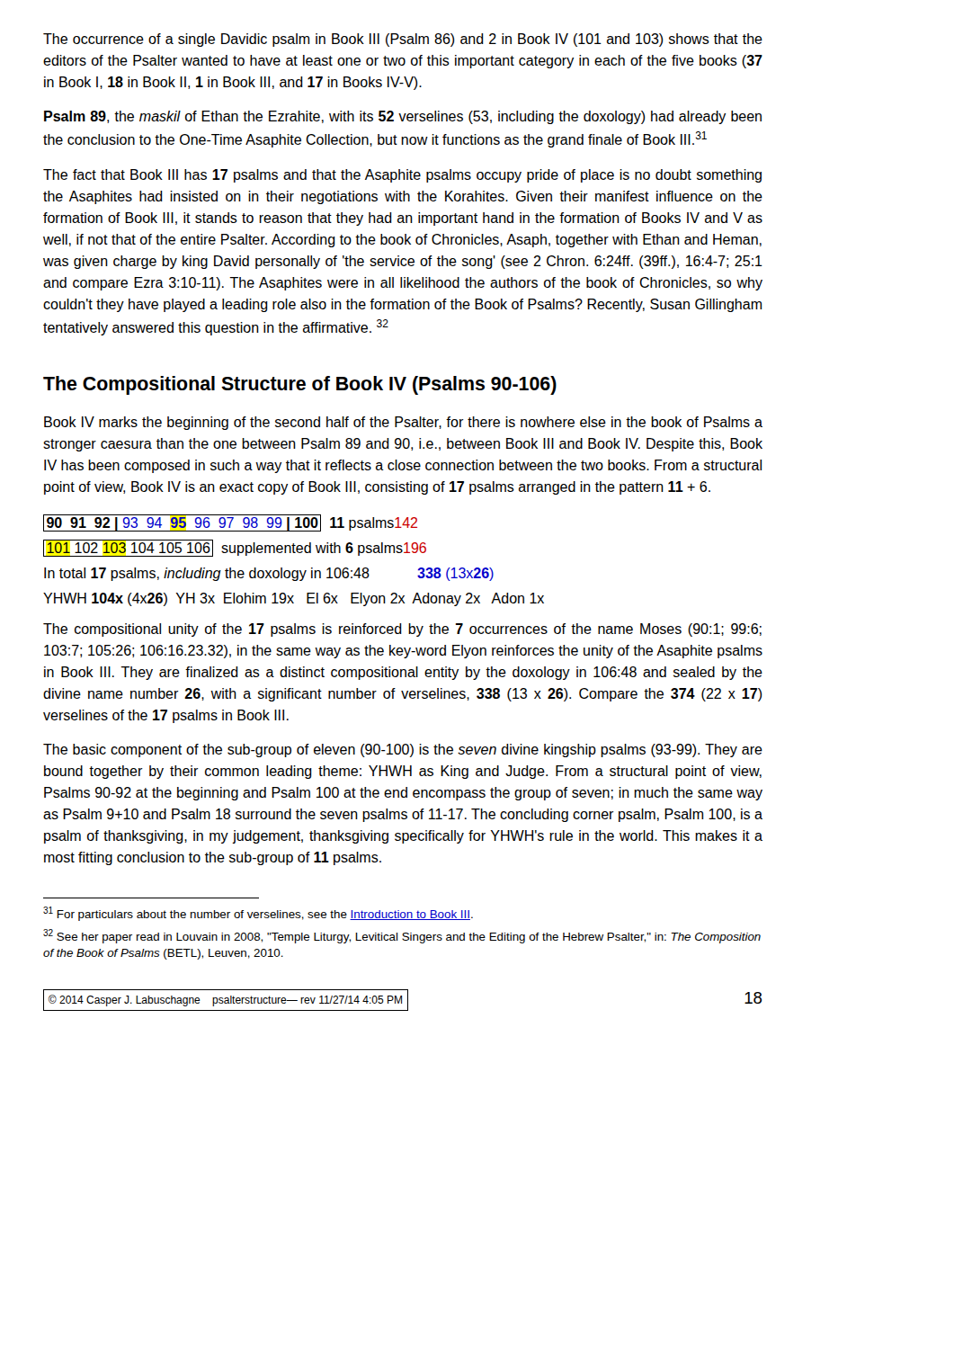The occurrence of a single Davidic psalm in Book III (Psalm 86) and 2 in Book IV (101 and 103) shows that the editors of the Psalter wanted to have at least one or two of this important category in each of the five books (37 in Book I, 18 in Book II, 1 in Book III, and 17 in Books IV-V).
Psalm 89, the maskil of Ethan the Ezrahite, with its 52 verselines (53, including the doxology) had already been the conclusion to the One-Time Asaphite Collection, but now it functions as the grand finale of Book III.31
The fact that Book III has 17 psalms and that the Asaphite psalms occupy pride of place is no doubt something the Asaphites had insisted on in their negotiations with the Korahites. Given their manifest influence on the formation of Book III, it stands to reason that they had an important hand in the formation of Books IV and V as well, if not that of the entire Psalter. According to the book of Chronicles, Asaph, together with Ethan and Heman, was given charge by king David personally of 'the service of the song' (see 2 Chron. 6:24ff. (39ff.), 16:4-7; 25:1 and compare Ezra 3:10-11). The Asaphites were in all likelihood the authors of the book of Chronicles, so why couldn't they have played a leading role also in the formation of the Book of Psalms? Recently, Susan Gillingham tentatively answered this question in the affirmative. 32
The Compositional Structure of Book IV (Psalms 90-106)
Book IV marks the beginning of the second half of the Psalter, for there is nowhere else in the book of Psalms a stronger caesura than the one between Psalm 89 and 90, i.e., between Book III and Book IV. Despite this, Book IV has been composed in such a way that it reflects a close connection between the two books. From a structural point of view, Book IV is an exact copy of Book III, consisting of 17 psalms arranged in the pattern 11 + 6.
90 91 92 | 93 94 95 96 97 98 99 | 100 11 psalms 142
101 102 103 104 105 106 supplemented with 6 psalms 196
In total 17 psalms, including the doxology in 106:48338 (13x26)
YHWH 104x (4x26) YH 3x Elohim 19x El 6x Elyon 2x Adonay 2x Adon 1x
The compositional unity of the 17 psalms is reinforced by the 7 occurrences of the name Moses (90:1; 99:6; 103:7; 105:26; 106:16.23.32), in the same way as the key-word Elyon reinforces the unity of the Asaphite psalms in Book III. They are finalized as a distinct compositional entity by the doxology in 106:48 and sealed by the divine name number 26, with a significant number of verselines, 338 (13 x 26). Compare the 374 (22 x 17) verselines of the 17 psalms in Book III.
The basic component of the sub-group of eleven (90-100) is the seven divine kingship psalms (93-99). They are bound together by their common leading theme: YHWH as King and Judge. From a structural point of view, Psalms 90-92 at the beginning and Psalm 100 at the end encompass the group of seven; in much the same way as Psalm 9+10 and Psalm 18 surround the seven psalms of 11-17. The concluding corner psalm, Psalm 100, is a psalm of thanksgiving, in my judgement, thanksgiving specifically for YHWH's rule in the world. This makes it a most fitting conclusion to the sub-group of 11 psalms.
31 For particulars about the number of verselines, see the Introduction to Book III.
32 See her paper read in Louvain in 2008, "Temple Liturgy, Levitical Singers and the Editing of the Hebrew Psalter," in: The Composition of the Book of Psalms (BETL), Leuven, 2010.
© 2014 Casper J. Labuschagne psalterstructure— rev 11/27/14 4:05 PM 18